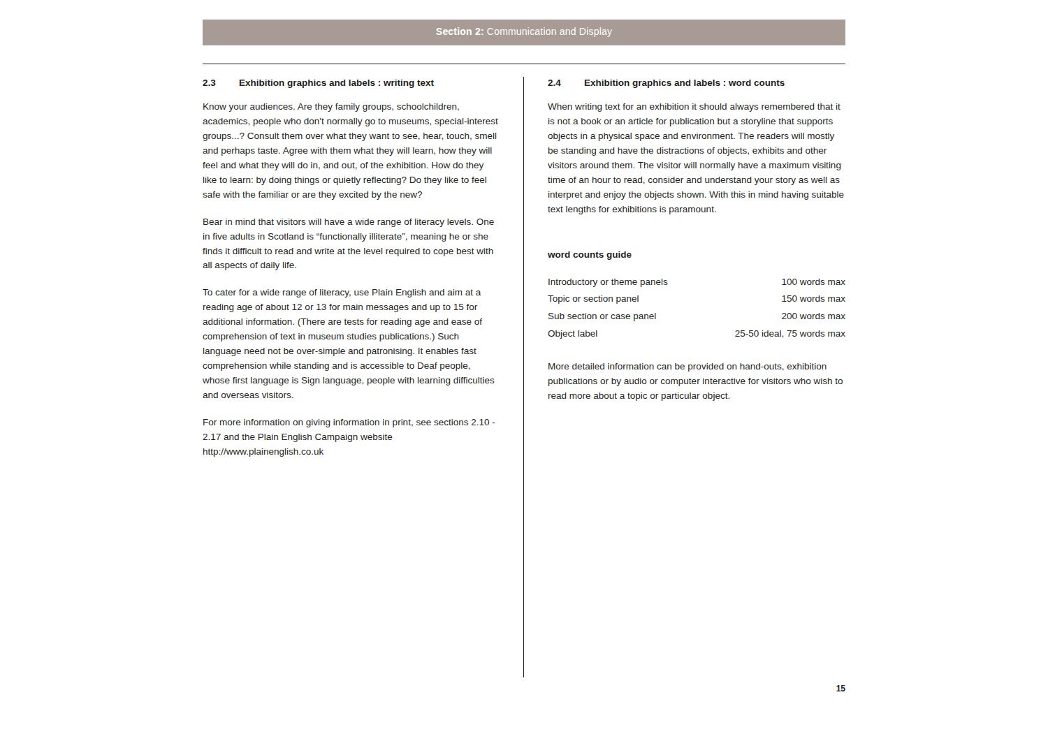Section 2: Communication and Display
2.3 Exhibition graphics and labels : writing text
Know your audiences. Are they family groups, schoolchildren, academics, people who don't normally go to museums, special-interest groups...? Consult them over what they want to see, hear, touch, smell and perhaps taste. Agree with them what they will learn, how they will feel and what they will do in, and out, of the exhibition. How do they like to learn: by doing things or quietly reflecting? Do they like to feel safe with the familiar or are they excited by the new?
Bear in mind that visitors will have a wide range of literacy levels. One in five adults in Scotland is “functionally illiterate”, meaning he or she finds it difficult to read and write at the level required to cope best with all aspects of daily life.
To cater for a wide range of literacy, use Plain English and aim at a reading age of about 12 or 13 for main messages and up to 15 for additional information. (There are tests for reading age and ease of comprehension of text in museum studies publications.) Such language need not be over-simple and patronising. It enables fast comprehension while standing and is accessible to Deaf people, whose first language is Sign language, people with learning difficulties and overseas visitors.
For more information on giving information in print, see sections 2.10 - 2.17 and the Plain English Campaign website
http://www.plainenglish.co.uk
2.4 Exhibition graphics and labels : word counts
When writing text for an exhibition it should always remembered that it is not a book or an article for publication but a storyline that supports objects in a physical space and environment. The readers will mostly be standing and have the distractions of objects, exhibits and other visitors around them. The visitor will normally have a maximum visiting time of an hour to read, consider and understand your story as well as interpret and enjoy the objects shown. With this in mind having suitable text lengths for exhibitions is paramount.
word counts guide
| Introductory or theme panels | 100 words max |
| Topic or section panel | 150 words max |
| Sub section or case panel | 200 words max |
| Object label | 25-50 ideal, 75 words max |
More detailed information can be provided on hand-outs, exhibition publications or by audio or computer interactive for visitors who wish to read more about a topic or particular object.
15